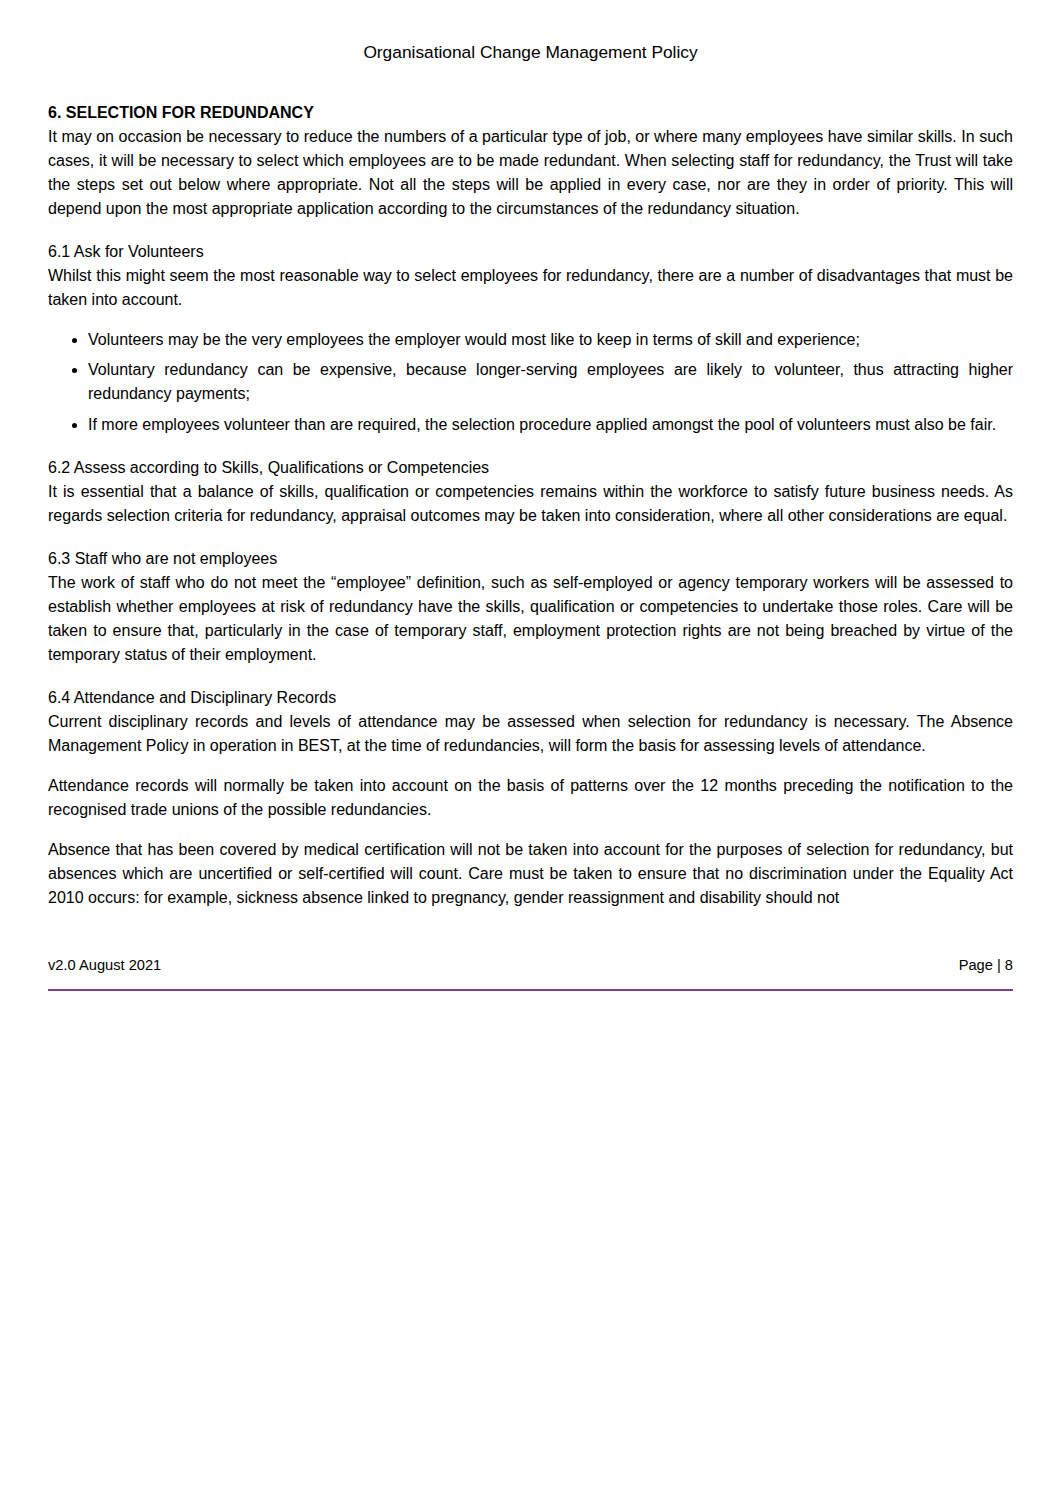Organisational Change Management Policy
6. SELECTION FOR REDUNDANCY
It may on occasion be necessary to reduce the numbers of a particular type of job, or where many employees have similar skills. In such cases, it will be necessary to select which employees are to be made redundant. When selecting staff for redundancy, the Trust will take the steps set out below where appropriate. Not all the steps will be applied in every case, nor are they in order of priority. This will depend upon the most appropriate application according to the circumstances of the redundancy situation.
6.1 Ask for Volunteers
Whilst this might seem the most reasonable way to select employees for redundancy, there are a number of disadvantages that must be taken into account.
Volunteers may be the very employees the employer would most like to keep in terms of skill and experience;
Voluntary redundancy can be expensive, because longer-serving employees are likely to volunteer, thus attracting higher redundancy payments;
If more employees volunteer than are required, the selection procedure applied amongst the pool of volunteers must also be fair.
6.2 Assess according to Skills, Qualifications or Competencies
It is essential that a balance of skills, qualification or competencies remains within the workforce to satisfy future business needs. As regards selection criteria for redundancy, appraisal outcomes may be taken into consideration, where all other considerations are equal.
6.3 Staff who are not employees
The work of staff who do not meet the “employee” definition, such as self-employed or agency temporary workers will be assessed to establish whether employees at risk of redundancy have the skills, qualification or competencies to undertake those roles. Care will be taken to ensure that, particularly in the case of temporary staff, employment protection rights are not being breached by virtue of the temporary status of their employment.
6.4 Attendance and Disciplinary Records
Current disciplinary records and levels of attendance may be assessed when selection for redundancy is necessary. The Absence Management Policy in operation in BEST, at the time of redundancies, will form the basis for assessing levels of attendance.
Attendance records will normally be taken into account on the basis of patterns over the 12 months preceding the notification to the recognised trade unions of the possible redundancies.
Absence that has been covered by medical certification will not be taken into account for the purposes of selection for redundancy, but absences which are uncertified or self-certified will count. Care must be taken to ensure that no discrimination under the Equality Act 2010 occurs: for example, sickness absence linked to pregnancy, gender reassignment and disability should not
v2.0 August 2021 Page | 8